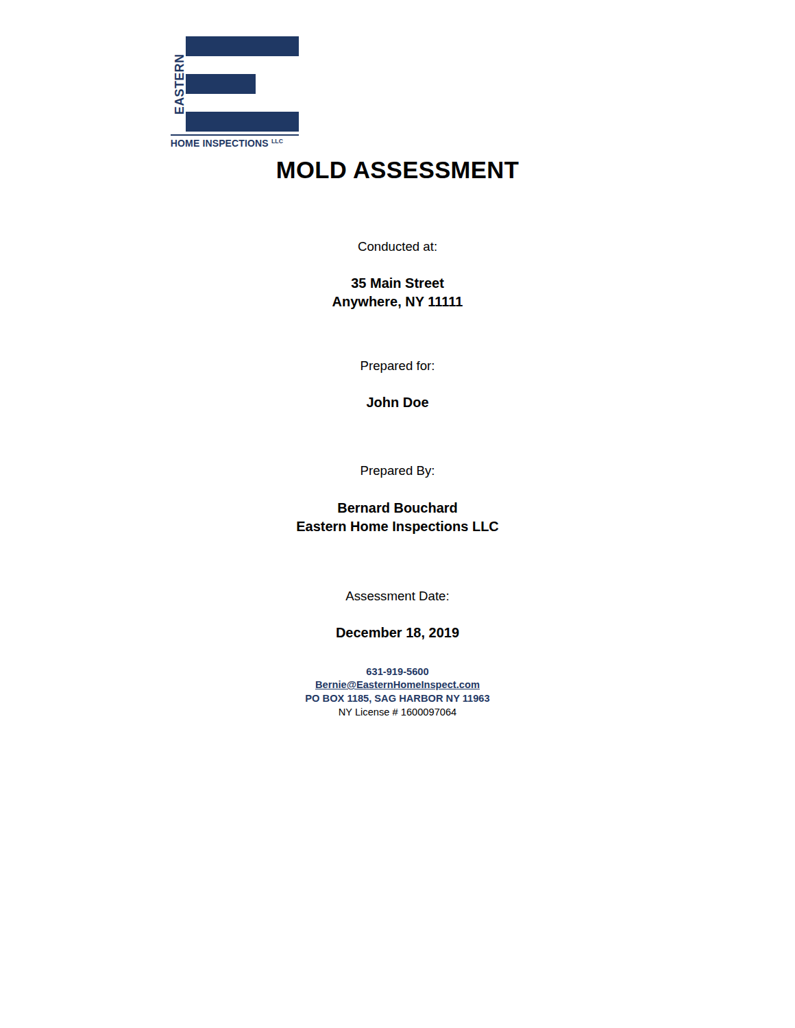EASTERN
HOME INSPECTIONS LLC
MOLD ASSESSMENT
Conducted at:
35 Main Street
Anywhere, NY 11111
Prepared for:
John Doe
Prepared By:
Bernard Bouchard
Eastern Home Inspections LLC
Assessment Date:
December 18, 2019
631-919-5600
Bernie@EasternHomeInspect.com
PO BOX 1185, SAG HARBOR NY 11963
NY License # 1600097064